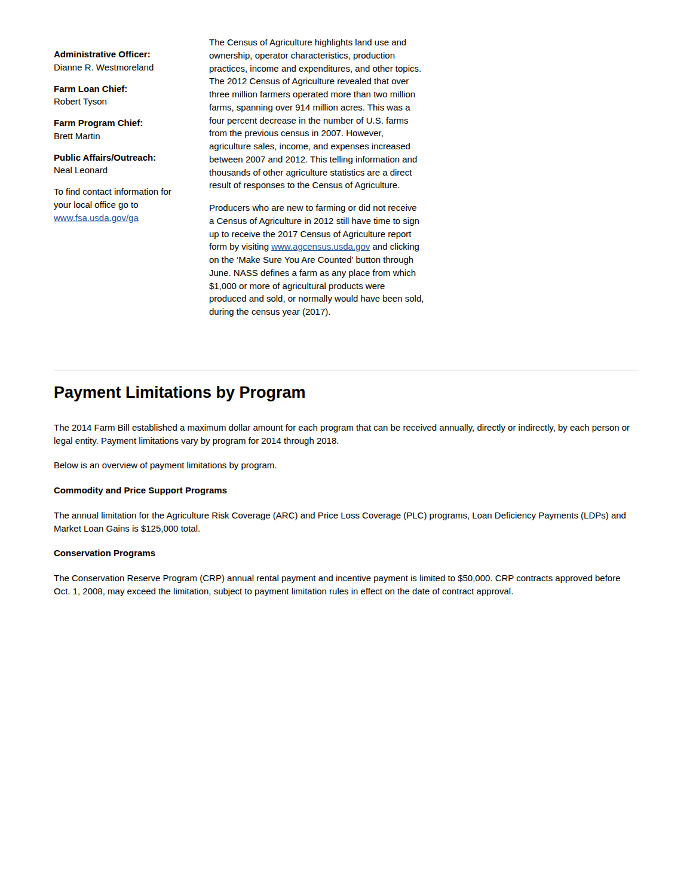Administrative Officer:
Dianne R. Westmoreland
Farm Loan Chief:
Robert Tyson
Farm Program Chief:
Brett Martin
Public Affairs/Outreach:
Neal Leonard
To find contact information for your local office go to
www.fsa.usda.gov/ga
The Census of Agriculture highlights land use and ownership, operator characteristics, production practices, income and expenditures, and other topics. The 2012 Census of Agriculture revealed that over three million farmers operated more than two million farms, spanning over 914 million acres. This was a four percent decrease in the number of U.S. farms from the previous census in 2007. However, agriculture sales, income, and expenses increased between 2007 and 2012. This telling information and thousands of other agriculture statistics are a direct result of responses to the Census of Agriculture.
Producers who are new to farming or did not receive a Census of Agriculture in 2012 still have time to sign up to receive the 2017 Census of Agriculture report form by visiting www.agcensus.usda.gov and clicking on the ‘Make Sure You Are Counted’ button through June. NASS defines a farm as any place from which $1,000 or more of agricultural products were produced and sold, or normally would have been sold, during the census year (2017).
Payment Limitations by Program
The 2014 Farm Bill established a maximum dollar amount for each program that can be received annually, directly or indirectly, by each person or legal entity. Payment limitations vary by program for 2014 through 2018.
Below is an overview of payment limitations by program.
Commodity and Price Support Programs
The annual limitation for the Agriculture Risk Coverage (ARC) and Price Loss Coverage (PLC) programs, Loan Deficiency Payments (LDPs) and Market Loan Gains is $125,000 total.
Conservation Programs
The Conservation Reserve Program (CRP) annual rental payment and incentive payment is limited to $50,000. CRP contracts approved before Oct. 1, 2008, may exceed the limitation, subject to payment limitation rules in effect on the date of contract approval.